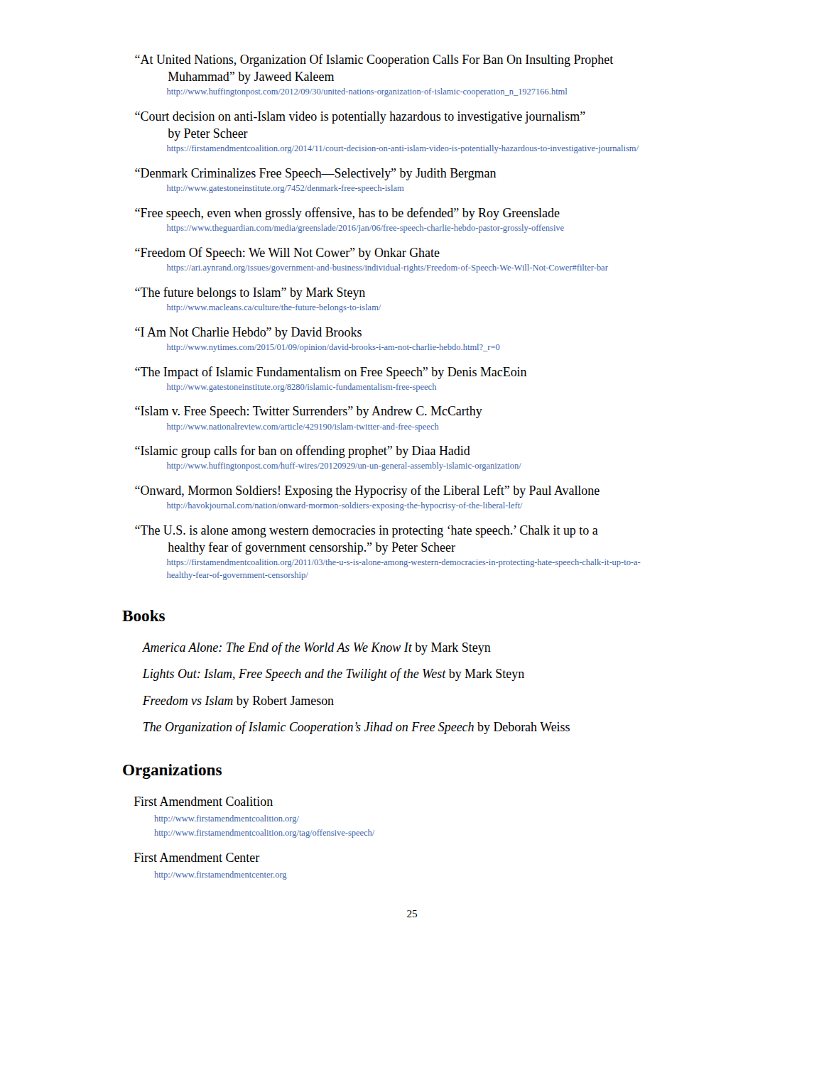“At United Nations, Organization Of Islamic Cooperation Calls For Ban On Insulting ProphetMuhammad” by Jaweed Kaleem
http://www.huffingtonpost.com/2012/09/30/united-nations-organization-of-islamic-cooperation_n_1927166.html
“Court decision on anti-Islam video is potentially hazardous to investigative journalism”by Peter Scheer
https://firstamendmentcoalition.org/2014/11/court-decision-on-anti-islam-video-is-potentially-hazardous-to-investigative-journalism/
“Denmark Criminalizes Free Speech—Selectively” by Judith Bergman
http://www.gatestoneinstitute.org/7452/denmark-free-speech-islam
“Free speech, even when grossly offensive, has to be defended” by Roy Greenslade
https://www.theguardian.com/media/greenslade/2016/jan/06/free-speech-charlie-hebdo-pastor-grossly-offensive
“Freedom Of Speech: We Will Not Cower” by Onkar Ghate
https://ari.aynrand.org/issues/government-and-business/individual-rights/Freedom-of-Speech-We-Will-Not-Cower#filter-bar
“The future belongs to Islam” by Mark Steyn
http://www.macleans.ca/culture/the-future-belongs-to-islam/
“I Am Not Charlie Hebdo” by David Brooks
http://www.nytimes.com/2015/01/09/opinion/david-brooks-i-am-not-charlie-hebdo.html?_r=0
“The Impact of Islamic Fundamentalism on Free Speech” by Denis MacEoin
http://www.gatestoneinstitute.org/8280/islamic-fundamentalism-free-speech
“Islam v. Free Speech: Twitter Surrenders” by Andrew C. McCarthy
http://www.nationalreview.com/article/429190/islam-twitter-and-free-speech
“Islamic group calls for ban on offending prophet” by Diaa Hadid
http://www.huffingtonpost.com/huff-wires/20120929/un-un-general-assembly-islamic-organization/
“Onward, Mormon Soldiers! Exposing the Hypocrisy of the Liberal Left” by Paul Avallone
http://havokjournal.com/nation/onward-mormon-soldiers-exposing-the-hypocrisy-of-the-liberal-left/
“The U.S. is alone among western democracies in protecting ‘hate speech.’ Chalk it up to ahealthy fear of government censorship.” by Peter Scheer
https://firstamendmentcoalition.org/2011/03/the-u-s-is-alone-among-western-democracies-in-protecting-hate-speech-chalk-it-up-to-a-
healthy-fear-of-government-censorship/
Books
America Alone: The End of the World As We Know It by Mark Steyn
Lights Out: Islam, Free Speech and the Twilight of the West by Mark Steyn
Freedom vs Islam by Robert Jameson
The Organization of Islamic Cooperation’s Jihad on Free Speech by Deborah Weiss
Organizations
First Amendment Coalition
http://www.firstamendmentcoalition.org/
http://www.firstamendmentcoalition.org/tag/offensive-speech/
First Amendment Center
http://www.firstamendmentcenter.org
25